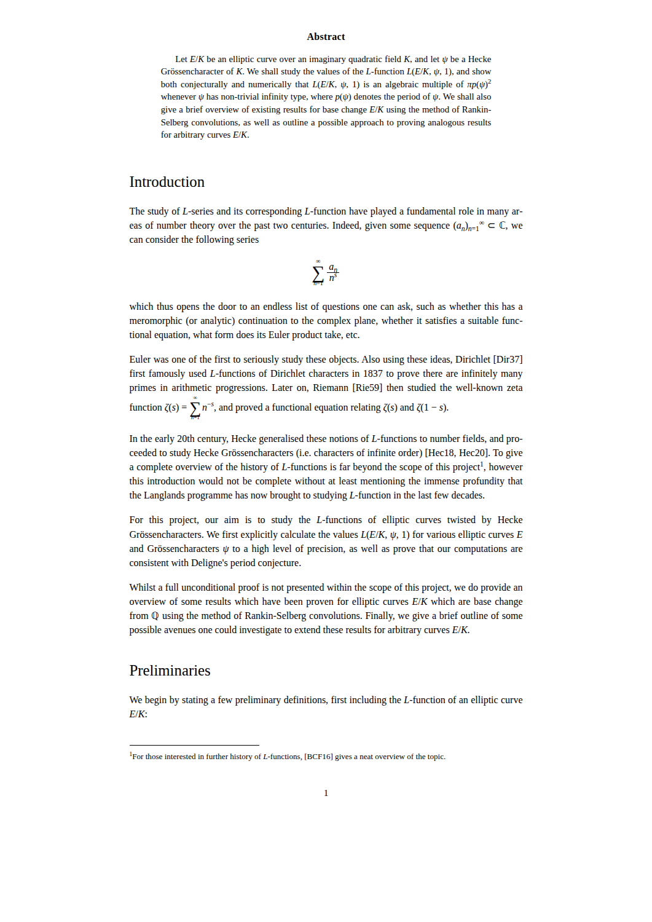Abstract
Let E/K be an elliptic curve over an imaginary quadratic field K, and let ψ be a Hecke Grössencharacter of K. We shall study the values of the L-function L(E/K, ψ, 1), and show both conjecturally and numerically that L(E/K, ψ, 1) is an algebraic multiple of πp(ψ)2 whenever ψ has non-trivial infinity type, where p(ψ) denotes the period of ψ. We shall also give a brief overview of existing results for base change E/K using the method of Rankin-Selberg convolutions, as well as outline a possible approach to proving analogous results for arbitrary curves E/K.
Introduction
The study of L-series and its corresponding L-function have played a fundamental role in many areas of number theory over the past two centuries. Indeed, given some sequence (an)n=1∞ ⊂ ℂ, we can consider the following series
∞∑n=1 an ns
which thus opens the door to an endless list of questions one can ask, such as whether this has a meromorphic (or analytic) continuation to the complex plane, whether it satisfies a suitable functional equation, what form does its Euler product take, etc.
Euler was one of the first to seriously study these objects. Also using these ideas, Dirichlet [Dir37] first famously used L-functions of Dirichlet characters in 1837 to prove there are infinitely many primes in arithmetic progressions. Later on, Riemann [Rie59] then studied the well-known zeta function ζ(s) = ∞∑n=1 n−s, and proved a functional equation relating ζ(s) and ζ(1 − s).
In the early 20th century, Hecke generalised these notions of L-functions to number fields, and proceeded to study Hecke Grössencharacters (i.e. characters of infinite order) [Hec18, Hec20]. To give a complete overview of the history of L-functions is far beyond the scope of this project1, however this introduction would not be complete without at least mentioning the immense profundity that the Langlands programme has now brought to studying L-function in the last few decades.
For this project, our aim is to study the L-functions of elliptic curves twisted by Hecke Grössencharacters. We first explicitly calculate the values L(E/K, ψ, 1) for various elliptic curves E and Grössencharacters ψ to a high level of precision, as well as prove that our computations are consistent with Deligne's period conjecture.
Whilst a full unconditional proof is not presented within the scope of this project, we do provide an overview of some results which have been proven for elliptic curves E/K which are base change from ℚ using the method of Rankin-Selberg convolutions. Finally, we give a brief outline of some possible avenues one could investigate to extend these results for arbitrary curves E/K.
Preliminaries
We begin by stating a few preliminary definitions, first including the L-function of an elliptic curve E/K:
1For those interested in further history of L-functions, [BCF16] gives a neat overview of the topic.
1